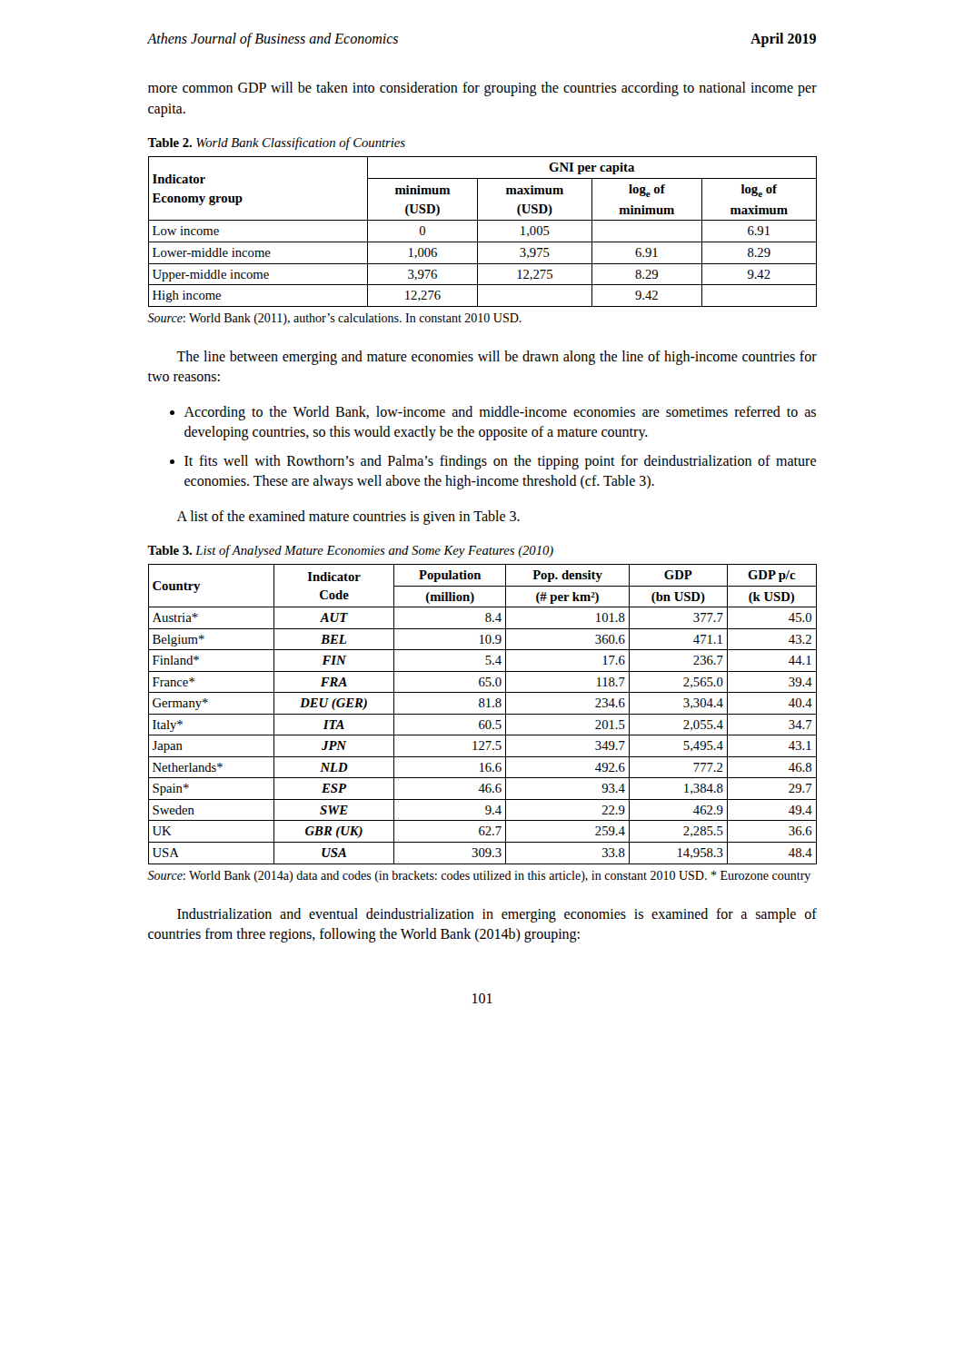Athens Journal of Business and Economics April 2019
more common GDP will be taken into consideration for grouping the countries according to national income per capita.
Table 2. World Bank Classification of Countries
| Indicator Economy group | GNI per capita |
| --- | --- |
| minimum (USD) | maximum (USD) | log e of minimum | log e of maximum |
| Low income | 0 | 1,005 | | 6.91 |
| Lower-middle income | 1,006 | 3,975 | 6.91 | 8.29 |
| Upper-middle income | 3,976 | 12,275 | 8.29 | 9.42 |
| High income | 12,276 | | 9.42 | |
Source: World Bank (2011), author’s calculations. In constant 2010 USD.
The line between emerging and mature economies will be drawn along the line of high-income countries for two reasons:
According to the World Bank, low-income and middle-income economies are sometimes referred to as developing countries, so this would exactly be the opposite of a mature country.
It fits well with Rowthorn’s and Palma’s findings on the tipping point for deindustrialization of mature economies. These are always well above the high-income threshold (cf. Table 3).
A list of the examined mature countries is given in Table 3.
Table 3. List of Analysed Mature Economies and Some Key Features (2010)
| Country | Indicator Code | Population | Pop. density | GDP | GDP p/c |
| --- | --- | --- | --- | --- | --- |
| (million) | (# per km²) | (bn USD) | (k USD) |
| Austria* | AUT | 8.4 | 101.8 | 377.7 | 45.0 |
| Belgium* | BEL | 10.9 | 360.6 | 471.1 | 43.2 |
| Finland* | FIN | 5.4 | 17.6 | 236.7 | 44.1 |
| France* | FRA | 65.0 | 118.7 | 2,565.0 | 39.4 |
| Germany* | DEU (GER) | 81.8 | 234.6 | 3,304.4 | 40.4 |
| Italy* | ITA | 60.5 | 201.5 | 2,055.4 | 34.7 |
| Japan | JPN | 127.5 | 349.7 | 5,495.4 | 43.1 |
| Netherlands* | NLD | 16.6 | 492.6 | 777.2 | 46.8 |
| Spain* | ESP | 46.6 | 93.4 | 1,384.8 | 29.7 |
| Sweden | SWE | 9.4 | 22.9 | 462.9 | 49.4 |
| UK | GBR (UK) | 62.7 | 259.4 | 2,285.5 | 36.6 |
| USA | USA | 309.3 | 33.8 | 14,958.3 | 48.4 |
Source: World Bank (2014a) data and codes (in brackets: codes utilized in this article), in constant 2010 USD. * Eurozone country
Industrialization and eventual deindustrialization in emerging economies is examined for a sample of countries from three regions, following the World Bank (2014b) grouping:
101